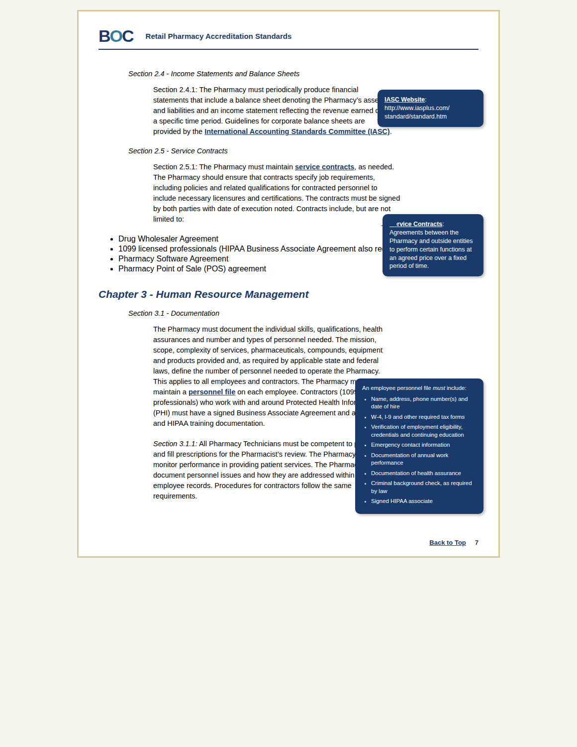BOC
Retail Pharmacy Accreditation Standards
IASC Website:
http://www.iasplus.com/
standard/standard.htm
Service Contracts:
Agreements between the Pharmacy and outside entities to perform certain functions at an agreed price over a fixed period of time.
An employee personnel file must include:
Name, address, phone number(s) and date of hire
W-4, I-9 and other required tax forms
Verification of employment eligibility, credentials and continuing education
Emergency contact information
Documentation of annual work performance
Documentation of health assurance
Criminal background check, as required by law
Signed HIPAA associate
Section 2.4 - Income Statements and Balance Sheets
Section 2.4.1: The Pharmacy must periodically produce financial statements that include a balance sheet denoting the Pharmacy’s assets and liabilities and an income statement reflecting the revenue earned over a specific time period. Guidelines for corporate balance sheets are provided by the International Accounting Standards Committee (IASC).
Section 2.5 - Service Contracts
Section 2.5.1: The Pharmacy must maintain service contracts, as needed. The Pharmacy should ensure that contracts specify job requirements, including policies and related qualifications for contracted personnel to include necessary licensures and certifications. The contracts must be signed by both parties with date of execution noted. Contracts include, but are not limited to:
Drug Wholesaler Agreement
1099 licensed professionals (HIPAA Business Associate Agreement also required)
Pharmacy Software Agreement
Pharmacy Point of Sale (POS) agreement
Chapter 3 - Human Resource Management
Section 3.1 - Documentation
The Pharmacy must document the individual skills, qualifications, health assurances and number and types of personnel needed. The mission, scope, complexity of services, pharmaceuticals, compounds, equipment and products provided and, as required by applicable state and federal laws, define the number of personnel needed to operate the Pharmacy. This applies to all employees and contractors. The Pharmacy must maintain a personnel file on each employee. Contractors (1099 licensed professionals) who work with and around Protected Health Information (PHI) must have a signed Business Associate Agreement and annual FWA and HIPAA training documentation.
Section 3.1.1: All Pharmacy Technicians must be competent to process and fill prescriptions for the Pharmacist’s review. The Pharmacy must monitor performance in providing patient services. The Pharmacy must document personnel issues and how they are addressed within individual employee records. Procedures for contractors follow the same requirements.
Back to Top 7